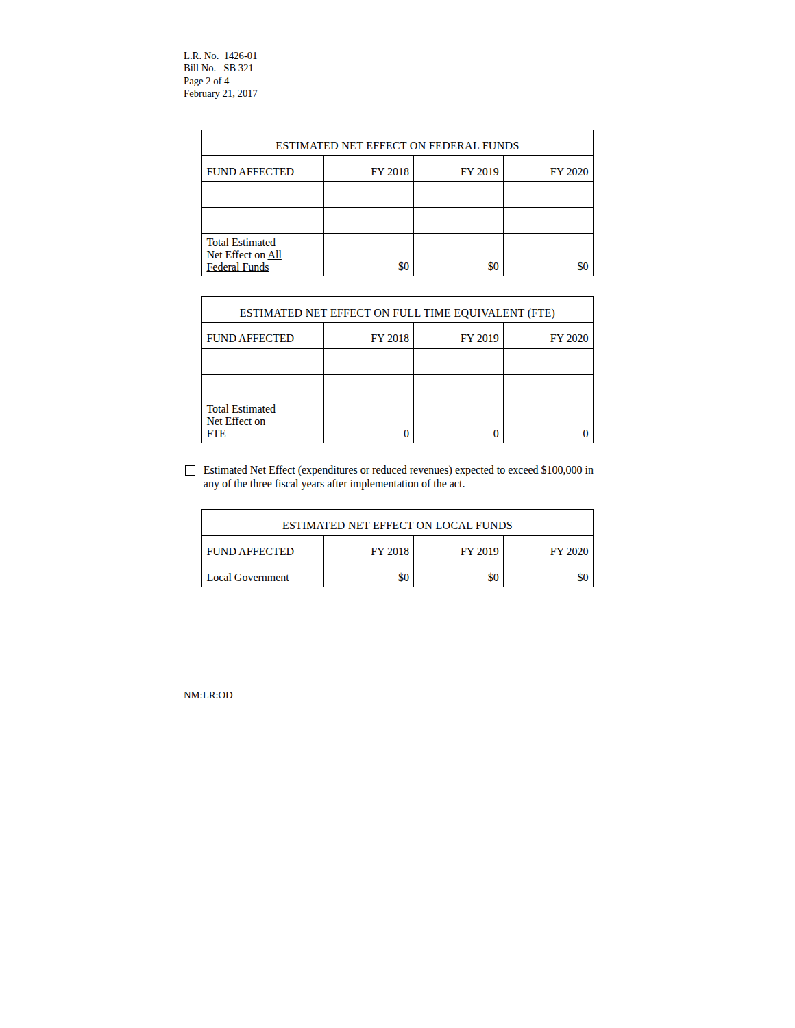L.R. No. 1426-01
Bill No. SB 321
Page 2 of 4
February 21, 2017
| ESTIMATED NET EFFECT ON FEDERAL FUNDS |
| FUND AFFECTED | FY 2018 | FY 2019 | FY 2020 |
| Total Estimated Net Effect on All Federal Funds | $0 | $0 | $0 |
| ESTIMATED NET EFFECT ON FULL TIME EQUIVALENT (FTE) |
| FUND AFFECTED | FY 2018 | FY 2019 | FY 2020 |
| Total Estimated Net Effect on FTE | 0 | 0 | 0 |
Estimated Net Effect (expenditures or reduced revenues) expected to exceed $100,000 in any of the three fiscal years after implementation of the act.
| ESTIMATED NET EFFECT ON LOCAL FUNDS |
| FUND AFFECTED | FY 2018 | FY 2019 | FY 2020 |
| Local Government | $0 | $0 | $0 |
NM:LR:OD